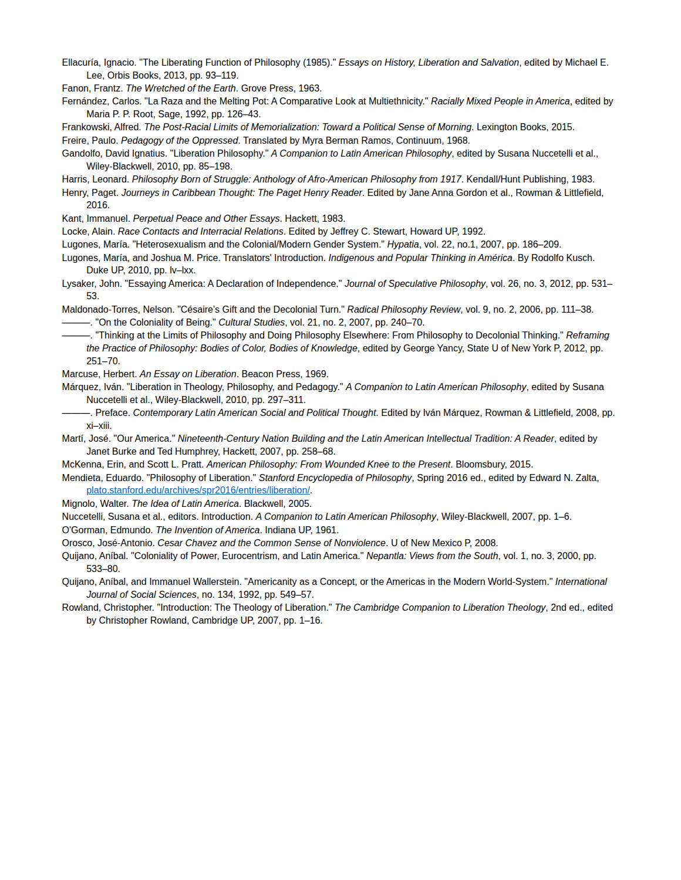Ellacuría, Ignacio. "The Liberating Function of Philosophy (1985)." Essays on History, Liberation and Salvation, edited by Michael E. Lee, Orbis Books, 2013, pp. 93–119.
Fanon, Frantz. The Wretched of the Earth. Grove Press, 1963.
Fernández, Carlos. "La Raza and the Melting Pot: A Comparative Look at Multiethnicity." Racially Mixed People in America, edited by Maria P. P. Root, Sage, 1992, pp. 126–43.
Frankowski, Alfred. The Post-Racial Limits of Memorialization: Toward a Political Sense of Morning. Lexington Books, 2015.
Freire, Paulo. Pedagogy of the Oppressed. Translated by Myra Berman Ramos, Continuum, 1968.
Gandolfo, David Ignatius. "Liberation Philosophy." A Companion to Latin American Philosophy, edited by Susana Nuccetelli et al., Wiley-Blackwell, 2010, pp. 85–198.
Harris, Leonard. Philosophy Born of Struggle: Anthology of Afro-American Philosophy from 1917. Kendall/Hunt Publishing, 1983.
Henry, Paget. Journeys in Caribbean Thought: The Paget Henry Reader. Edited by Jane Anna Gordon et al., Rowman & Littlefield, 2016.
Kant, Immanuel. Perpetual Peace and Other Essays. Hackett, 1983.
Locke, Alain. Race Contacts and Interracial Relations. Edited by Jeffrey C. Stewart, Howard UP, 1992.
Lugones, María. "Heterosexualism and the Colonial/Modern Gender System." Hypatia, vol. 22, no.1, 2007, pp. 186–209.
Lugones, María, and Joshua M. Price. Translators' Introduction. Indigenous and Popular Thinking in América. By Rodolfo Kusch. Duke UP, 2010, pp. lv–lxx.
Lysaker, John. "Essaying America: A Declaration of Independence." Journal of Speculative Philosophy, vol. 26, no. 3, 2012, pp. 531–53.
Maldonado-Torres, Nelson. "Césaire's Gift and the Decolonial Turn." Radical Philosophy Review, vol. 9, no. 2, 2006, pp. 111–38.
———. "On the Coloniality of Being." Cultural Studies, vol. 21, no. 2, 2007, pp. 240–70.
———. "Thinking at the Limits of Philosophy and Doing Philosophy Elsewhere: From Philosophy to Decolonial Thinking." Reframing the Practice of Philosophy: Bodies of Color, Bodies of Knowledge, edited by George Yancy, State U of New York P, 2012, pp. 251–70.
Marcuse, Herbert. An Essay on Liberation. Beacon Press, 1969.
Márquez, Iván. "Liberation in Theology, Philosophy, and Pedagogy." A Companion to Latin American Philosophy, edited by Susana Nuccetelli et al., Wiley-Blackwell, 2010, pp. 297–311.
———. Preface. Contemporary Latin American Social and Political Thought. Edited by Iván Márquez, Rowman & Littlefield, 2008, pp. xi–xiii.
Martí, José. "Our America." Nineteenth-Century Nation Building and the Latin American Intellectual Tradition: A Reader, edited by Janet Burke and Ted Humphrey, Hackett, 2007, pp. 258–68.
McKenna, Erin, and Scott L. Pratt. American Philosophy: From Wounded Knee to the Present. Bloomsbury, 2015.
Mendieta, Eduardo. "Philosophy of Liberation." Stanford Encyclopedia of Philosophy, Spring 2016 ed., edited by Edward N. Zalta, plato.stanford.edu/archives/spr2016/entries/liberation/.
Mignolo, Walter. The Idea of Latin America. Blackwell, 2005.
Nuccetelli, Susana et al., editors. Introduction. A Companion to Latin American Philosophy, Wiley-Blackwell, 2007, pp. 1–6.
O'Gorman, Edmundo. The Invention of America. Indiana UP, 1961.
Orosco, José-Antonio. Cesar Chavez and the Common Sense of Nonviolence. U of New Mexico P, 2008.
Quijano, Aníbal. "Coloniality of Power, Eurocentrism, and Latin America." Nepantla: Views from the South, vol. 1, no. 3, 2000, pp. 533–80.
Quijano, Aníbal, and Immanuel Wallerstein. "Americanity as a Concept, or the Americas in the Modern World-System." International Journal of Social Sciences, no. 134, 1992, pp. 549–57.
Rowland, Christopher. "Introduction: The Theology of Liberation." The Cambridge Companion to Liberation Theology, 2nd ed., edited by Christopher Rowland, Cambridge UP, 2007, pp. 1–16.